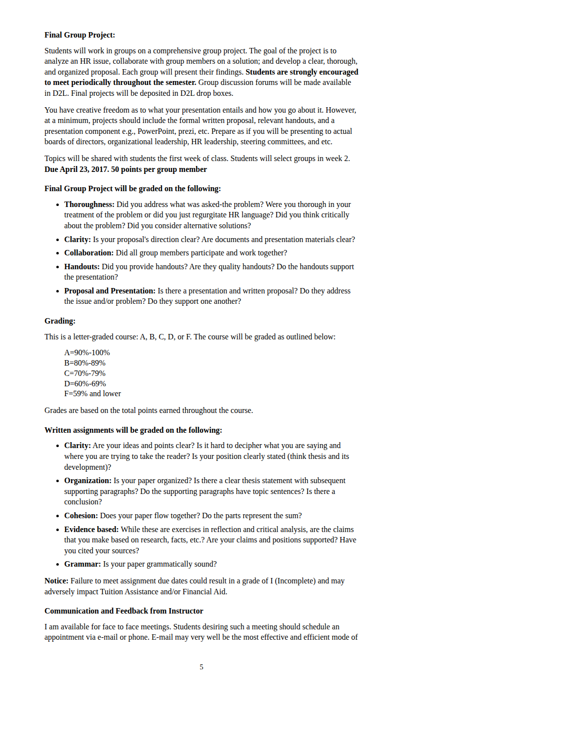Final Group Project:
Students will work in groups on a comprehensive group project. The goal of the project is to analyze an HR issue, collaborate with group members on a solution; and develop a clear, thorough, and organized proposal. Each group will present their findings. Students are strongly encouraged to meet periodically throughout the semester. Group discussion forums will be made available in D2L. Final projects will be deposited in D2L drop boxes.
You have creative freedom as to what your presentation entails and how you go about it. However, at a minimum, projects should include the formal written proposal, relevant handouts, and a presentation component e.g., PowerPoint, prezi, etc. Prepare as if you will be presenting to actual boards of directors, organizational leadership, HR leadership, steering committees, and etc.
Topics will be shared with students the first week of class. Students will select groups in week 2. Due April 23, 2017. 50 points per group member
Final Group Project will be graded on the following:
Thoroughness: Did you address what was asked-the problem? Were you thorough in your treatment of the problem or did you just regurgitate HR language? Did you think critically about the problem? Did you consider alternative solutions?
Clarity: Is your proposal's direction clear? Are documents and presentation materials clear?
Collaboration: Did all group members participate and work together?
Handouts: Did you provide handouts? Are they quality handouts? Do the handouts support the presentation?
Proposal and Presentation: Is there a presentation and written proposal? Do they address the issue and/or problem? Do they support one another?
Grading:
This is a letter-graded course: A, B, C, D, or F. The course will be graded as outlined below:
A=90%-100%
B=80%-89%
C=70%-79%
D=60%-69%
F=59% and lower
Grades are based on the total points earned throughout the course.
Written assignments will be graded on the following:
Clarity: Are your ideas and points clear? Is it hard to decipher what you are saying and where you are trying to take the reader? Is your position clearly stated (think thesis and its development)?
Organization: Is your paper organized? Is there a clear thesis statement with subsequent supporting paragraphs? Do the supporting paragraphs have topic sentences? Is there a conclusion?
Cohesion: Does your paper flow together? Do the parts represent the sum?
Evidence based: While these are exercises in reflection and critical analysis, are the claims that you make based on research, facts, etc.? Are your claims and positions supported? Have you cited your sources?
Grammar: Is your paper grammatically sound?
Notice: Failure to meet assignment due dates could result in a grade of I (Incomplete) and may adversely impact Tuition Assistance and/or Financial Aid.
Communication and Feedback from Instructor
I am available for face to face meetings. Students desiring such a meeting should schedule an appointment via e-mail or phone. E-mail may very well be the most effective and efficient mode of
5